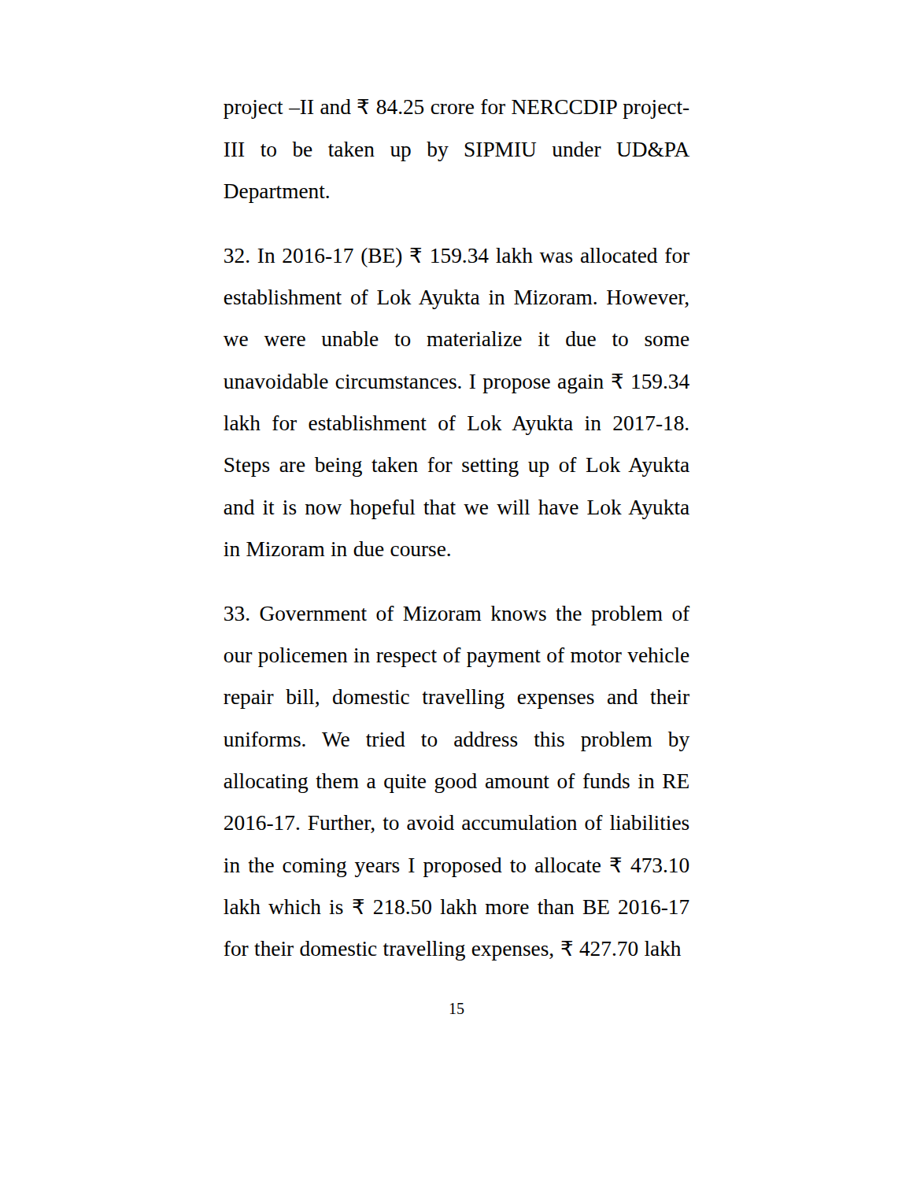project –II and ₹ 84.25 crore for NERCCDIP project-III to be taken up by SIPMIU under UD&PA Department.
32. In 2016-17 (BE) ₹ 159.34 lakh was allocated for establishment of Lok Ayukta in Mizoram. However, we were unable to materialize it due to some unavoidable circumstances. I propose again ₹ 159.34 lakh for establishment of Lok Ayukta in 2017-18. Steps are being taken for setting up of Lok Ayukta and it is now hopeful that we will have Lok Ayukta in Mizoram in due course.
33. Government of Mizoram knows the problem of our policemen in respect of payment of motor vehicle repair bill, domestic travelling expenses and their uniforms. We tried to address this problem by allocating them a quite good amount of funds in RE 2016-17. Further, to avoid accumulation of liabilities in the coming years I proposed to allocate ₹ 473.10 lakh which is ₹ 218.50 lakh more than BE 2016-17 for their domestic travelling expenses, ₹ 427.70 lakh
15